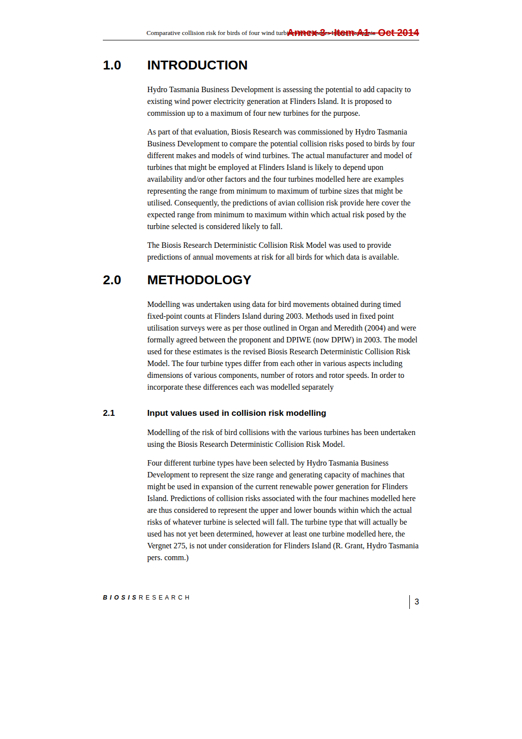Comparative collision risk for birds of four wind turbines for Flinders Island, Tasmania Annex 3 - Item A1 - Oct 2014
1.0 INTRODUCTION
Hydro Tasmania Business Development is assessing the potential to add capacity to existing wind power electricity generation at Flinders Island. It is proposed to commission up to a maximum of four new turbines for the purpose.
As part of that evaluation, Biosis Research was commissioned by Hydro Tasmania Business Development to compare the potential collision risks posed to birds by four different makes and models of wind turbines. The actual manufacturer and model of turbines that might be employed at Flinders Island is likely to depend upon availability and/or other factors and the four turbines modelled here are examples representing the range from minimum to maximum of turbine sizes that might be utilised. Consequently, the predictions of avian collision risk provide here cover the expected range from minimum to maximum within which actual risk posed by the turbine selected is considered likely to fall.
The Biosis Research Deterministic Collision Risk Model was used to provide predictions of annual movements at risk for all birds for which data is available.
2.0 METHODOLOGY
Modelling was undertaken using data for bird movements obtained during timed fixed-point counts at Flinders Island during 2003. Methods used in fixed point utilisation surveys were as per those outlined in Organ and Meredith (2004) and were formally agreed between the proponent and DPIWE (now DPIW) in 2003. The model used for these estimates is the revised Biosis Research Deterministic Collision Risk Model. The four turbine types differ from each other in various aspects including dimensions of various components, number of rotors and rotor speeds. In order to incorporate these differences each was modelled separately
2.1 Input values used in collision risk modelling
Modelling of the risk of bird collisions with the various turbines has been undertaken using the Biosis Research Deterministic Collision Risk Model.
Four different turbine types have been selected by Hydro Tasmania Business Development to represent the size range and generating capacity of machines that might be used in expansion of the current renewable power generation for Flinders Island. Predictions of collision risks associated with the four machines modelled here are thus considered to represent the upper and lower bounds within which the actual risks of whatever turbine is selected will fall. The turbine type that will actually be used has not yet been determined, however at least one turbine modelled here, the Vergnet 275, is not under consideration for Flinders Island (R. Grant, Hydro Tasmania pers. comm.)
B I O S I S R E S E A R C H 3